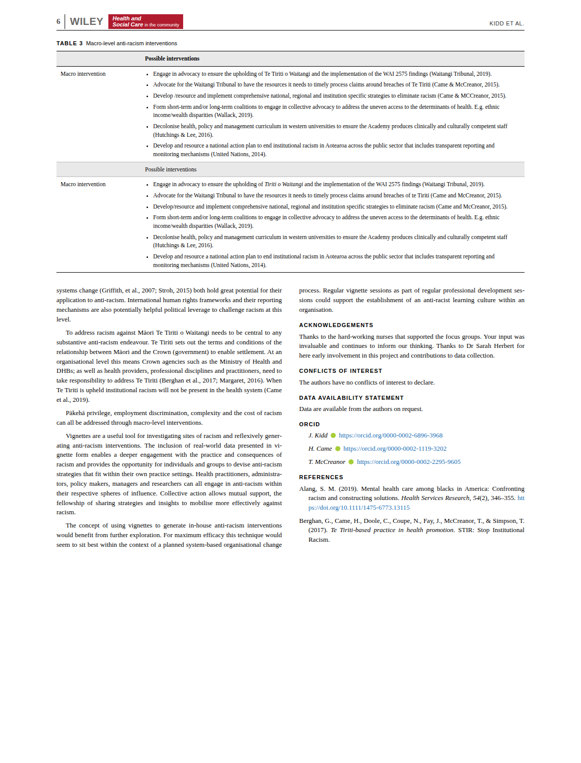6
WILEY
Health and
Social Care in the community
KIDD ET AL.
TABLE 3 Macro-level anti-racism interventions
| | Possible interventions |
| --- | --- |
| Macro intervention | Engage in advocacy to ensure the upholding of Te Tiriti o Waitangi and the implementation of the WAI 2575 findings (Waitangi Tribunal, 2019). Advocate for the Waitangi Tribunal to have the resources it needs to timely process claims around breaches of Te Tiriti (Came & McCreanor, 2015). Develop /resource and implement comprehensive national, regional and institution specific strategies to eliminate racism (Came & MCCreanor, 2015). Form short-term and/or long-term coalitions to engage in collective advocacy to address the uneven access to the determinants of health. E.g. ethnic income/wealth disparities (Wallack, 2019). Decolonise health, policy and management curriculum in western universities to ensure the Academy produces clinically and culturally competent staff (Hutchings & Lee, 2016). Develop and resource a national action plan to end institutional racism in Aotearoa across the public sector that includes transparent reporting and monitoring mechanisms (United Nations, 2014). |
| | Possible interventions |
| Macro intervention | Engage in advocacy to ensure the upholding of Tiriti o Waitangi and the implementation of the WAI 2575 findings (Waitangi Tribunal, 2019). Advocate for the Waitangi Tribunal to have the resources it needs to timely process claims around breaches of te Tiriti (Came and McCreanor, 2015). Develop/resource and implement comprehensive national, regional and institution specific strategies to eliminate racism (Came and McCreanor, 2015). Form short-term and/or long-term coalitions to engage in collective advocacy to address the uneven access to the determinants of health. E.g. ethnic income/wealth disparities (Wallack, 2019). Decolonise health, policy and management curriculum in western universities to ensure the Academy produces clinically and culturally competent staff (Hutchings & Lee, 2016). Develop and resource a national action plan to end institutional racism in Aotearoa across the public sector that includes transparent reporting and monitoring mechanisms (United Nations, 2014). |
systems change (Griffith, et al., 2007; Stroh, 2015) both hold great potential for their application to anti-racism. International human rights frameworks and their reporting mechanisms are also potentially helpful political leverage to challenge racism at this level.
To address racism against Māori Te Tiriti o Waitangi needs to be central to any substantive anti-racism endeavour. Te Tiriti sets out the terms and conditions of the relationship between Māori and the Crown (government) to enable settlement. At an organisational level this means Crown agencies such as the Ministry of Health and DHBs; as well as health providers, professional disciplines and practitioners, need to take responsibility to address Te Tiriti (Berghan et al., 2017; Margaret, 2016). When Te Tiriti is upheld institutional racism will not be present in the health system (Came et al., 2019).
Pākehā privilege, employment discrimination, complexity and the cost of racism can all be addressed through macro-level interventions.
Vignettes are a useful tool for investigating sites of racism and reflexively generating anti-racism interventions. The inclusion of real-world data presented in vignette form enables a deeper engagement with the practice and consequences of racism and provides the opportunity for individuals and groups to devise anti-racism strategies that fit within their own practice settings. Health practitioners, administrators, policy makers, managers and researchers can all engage in anti-racism within their respective spheres of influence. Collective action allows mutual support, the fellowship of sharing strategies and insights to mobilise more effectively against racism.
The concept of using vignettes to generate in-house anti-racism interventions would benefit from further exploration. For maximum efficacy this technique would seem to sit best within the context of a planned system-based organisational change process. Regular vignette sessions as part of regular professional development sessions could support the establishment of an anti-racist learning culture within an organisation.
ACKNOWLEDGEMENTS
Thanks to the hard-working nurses that supported the focus groups. Your input was invaluable and continues to inform our thinking. Thanks to Dr Sarah Herbert for here early involvement in this project and contributions to data collection.
CONFLICTS OF INTEREST
The authors have no conflicts of interest to declare.
DATA AVAILABILITY STATEMENT
Data are available from the authors on request.
ORCID
J. Kidd https://orcid.org/0000-0002-6896-3968
H. Came https://orcid.org/0000-0002-1119-3202
T. McCreanor https://orcid.org/0000-0002-2295-9605
REFERENCES
Alang, S. M. (2019). Mental health care among blacks in America: Confronting racism and constructing solutions. Health Services Research, 54(2), 346–355. https://doi.org/10.1111/1475-6773.13115
Berghan, G., Came, H., Doole, C., Coupe, N., Fay, J., McCreanor, T., & Simpson, T. (2017). Te Tiriti-based practice in health promotion. STIR: Stop Institutional Racism.